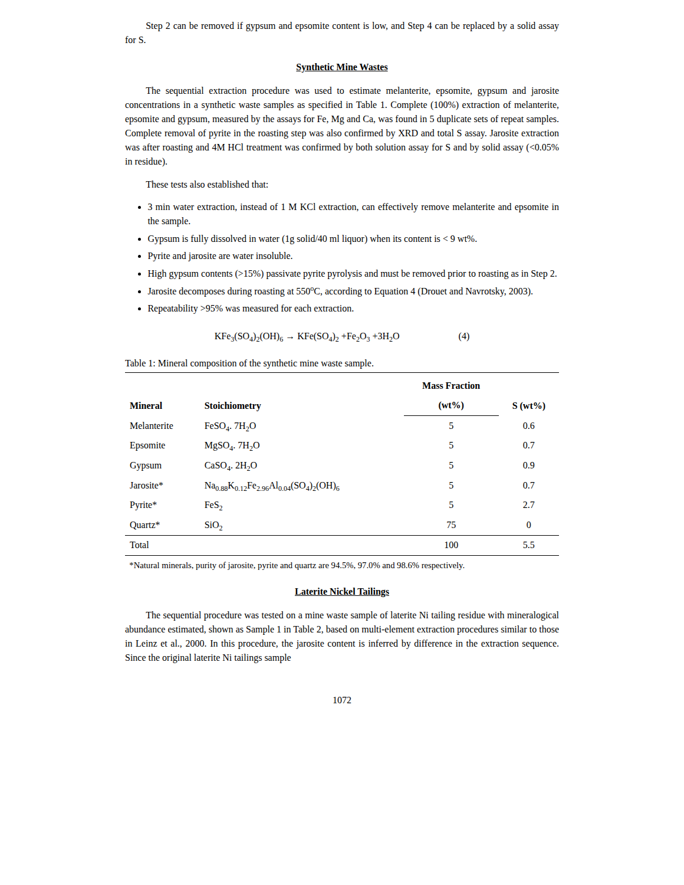Step 2 can be removed if gypsum and epsomite content is low, and Step 4 can be replaced by a solid assay for S.
Synthetic Mine Wastes
The sequential extraction procedure was used to estimate melanterite, epsomite, gypsum and jarosite concentrations in a synthetic waste samples as specified in Table 1. Complete (100%) extraction of melanterite, epsomite and gypsum, measured by the assays for Fe, Mg and Ca, was found in 5 duplicate sets of repeat samples. Complete removal of pyrite in the roasting step was also confirmed by XRD and total S assay. Jarosite extraction was after roasting and 4M HCl treatment was confirmed by both solution assay for S and by solid assay (<0.05% in residue).
These tests also established that:
3 min water extraction, instead of 1 M KCl extraction, can effectively remove melanterite and epsomite in the sample.
Gypsum is fully dissolved in water (1g solid/40 ml liquor) when its content is < 9 wt%.
Pyrite and jarosite are water insoluble.
High gypsum contents (>15%) passivate pyrite pyrolysis and must be removed prior to roasting as in Step 2.
Jarosite decomposes during roasting at 550oC, according to Equation 4 (Drouet and Navrotsky, 2003).
Repeatability >95% was measured for each extraction.
KFe3(SO4)2(OH)6 → KFe(SO4)2 +Fe2O3 +3H2O (4)
Table 1: Mineral composition of the synthetic mine waste sample.
| Mineral | Stoichiometry | Mass Fraction | S (wt%) |
| --- | --- | --- | --- |
| (wt%) |
| Melanterite | FeSO 4 . 7H 2 O | 5 | 0.6 |
| Epsomite | MgSO 4 . 7H 2 O | 5 | 0.7 |
| Gypsum | CaSO 4 . 2H 2 O | 5 | 0.9 |
| Jarosite* | Na 0.88 K 0.12 Fe 2.96 Al 0.04 (SO 4 ) 2 (OH) 6 | 5 | 0.7 |
| Pyrite* | FeS 2 | 5 | 2.7 |
| Quartz* | SiO 2 | 75 | 0 |
| Total | | 100 | 5.5 |
*Natural minerals, purity of jarosite, pyrite and quartz are 94.5%, 97.0% and 98.6% respectively.
Laterite Nickel Tailings
The sequential procedure was tested on a mine waste sample of laterite Ni tailing residue with mineralogical abundance estimated, shown as Sample 1 in Table 2, based on multi-element extraction procedures similar to those in Leinz et al., 2000. In this procedure, the jarosite content is inferred by difference in the extraction sequence. Since the original laterite Ni tailings sample
1072